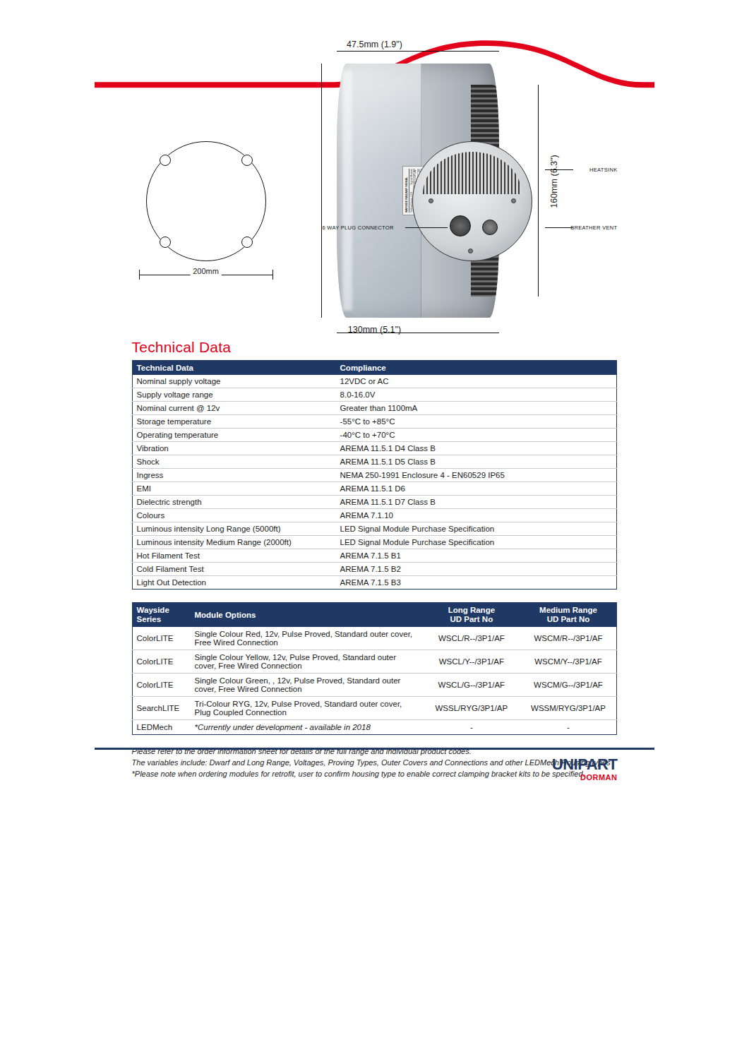Product Drawings
47.5mm (1.9")
200mm
195mm (7.6")
WAYSIDE RAILWAY SIGNAL
Yellow/Green LED Signal Module
No. WSL/RYG/3P1/AP
TEST OK
12V Rc
Serial No.
Date of Man.
MADE IN UK
160mm (6.3")
HEATSINK BREATHER VENT 6 WAY PLUG CONNECTOR
130mm (5.1")
Technical Data
| Technical Data | Compliance |
| --- | --- |
| Nominal supply voltage | 12VDC or AC |
| Supply voltage range | 8.0-16.0V |
| Nominal current @ 12v | Greater than 1100mA |
| Storage temperature | -55°C to +85°C |
| Operating temperature | -40°C to +70°C |
| Vibration | AREMA 11.5.1 D4 Class B |
| Shock | AREMA 11.5.1 D5 Class B |
| Ingress | NEMA 250-1991 Enclosure 4 - EN60529 IP65 |
| EMI | AREMA 11.5.1 D6 |
| Dielectric strength | AREMA 11.5.1 D7 Class B |
| Colours | AREMA 7.1.10 |
| Luminous intensity Long Range (5000ft) | LED Signal Module Purchase Specification |
| Luminous intensity Medium Range (2000ft) | LED Signal Module Purchase Specification |
| Hot Filament Test | AREMA 7.1.5 B1 |
| Cold Filament Test | AREMA 7.1.5 B2 |
| Light Out Detection | AREMA 7.1.5 B3 |
| Wayside Series | Module Options | Long Range UD Part No | Medium Range UD Part No |
| --- | --- | --- | --- |
| ColorLITE | Single Colour Red, 12v, Pulse Proved, Standard outer cover, Free Wired Connection | WSCL/R--/3P1/AF | WSCM/R--/3P1/AF |
| ColorLITE | Single Colour Yellow, 12v, Pulse Proved, Standard outer cover, Free Wired Connection | WSCL/Y--/3P1/AF | WSCM/Y--/3P1/AF |
| ColorLITE | Single Colour Green, , 12v, Pulse Proved, Standard outer cover, Free Wired Connection | WSCL/G--/3P1/AF | WSCM/G--/3P1/AF |
| SearchLITE | Tri-Colour RYG, 12v, Pulse Proved, Standard outer cover, Plug Coupled Connection | WSSL/RYG/3P1/AP | WSSM/RYG/3P1/AP |
| LEDMech | *Currently under development - available in 2018 | - | - |
Please refer to the order information sheet for details of the full range and individual product codes.
The variables include: Dwarf and Long Range, Voltages, Proving Types, Outer Covers and Connections and other LEDMech Housing types
*Please note when ordering modules for retrofit, user to confirm housing type to enable correct clamping bracket kits to be specified.
UNIPART
DORMAN